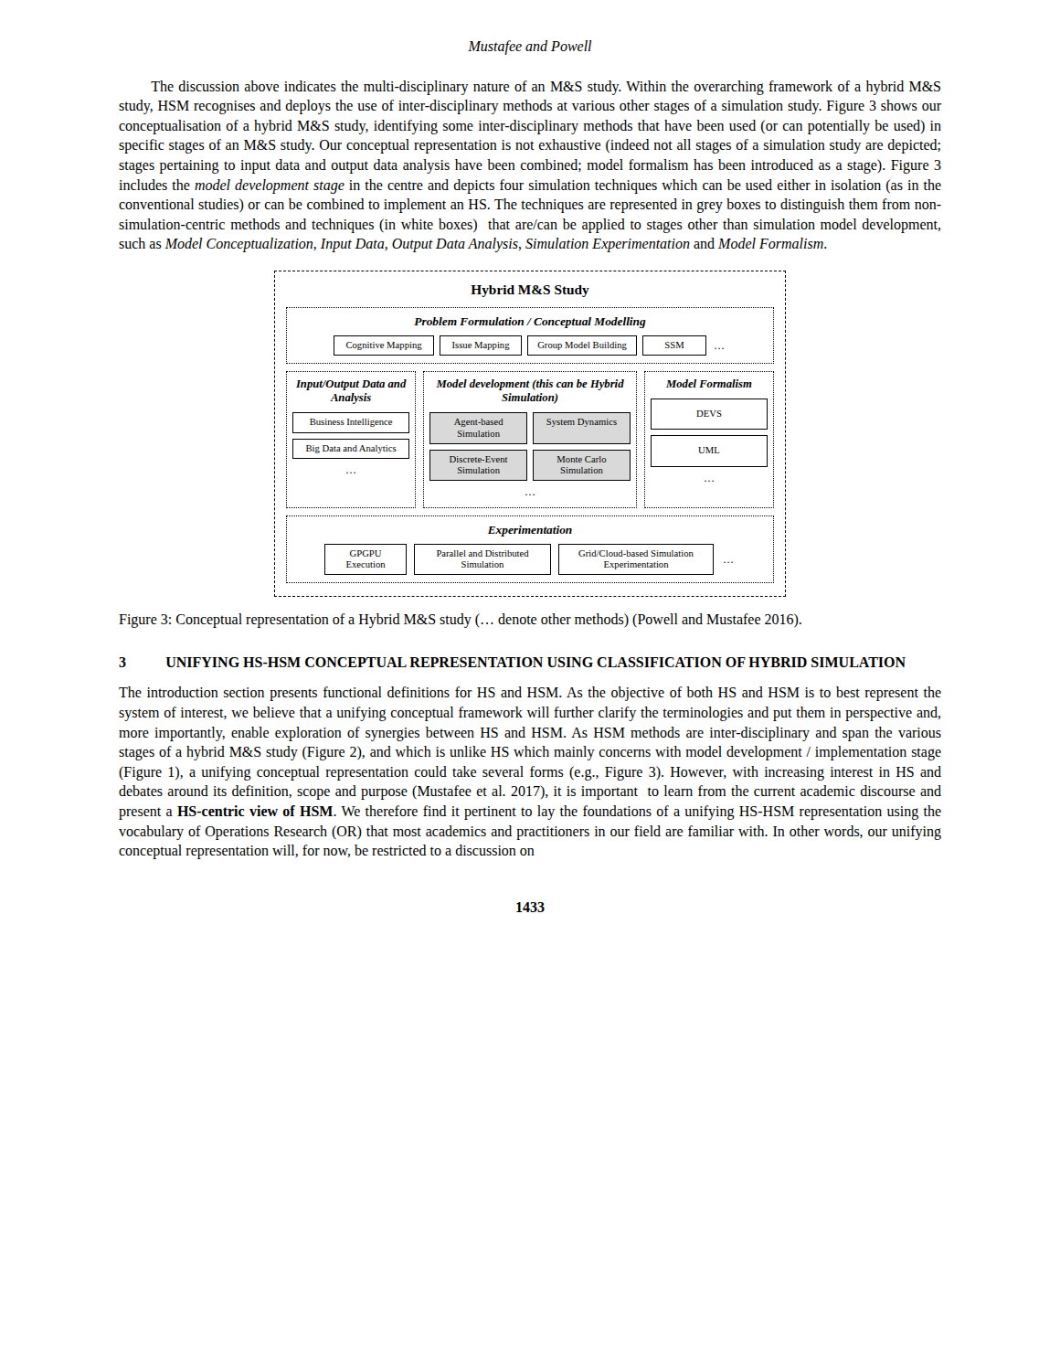Mustafee and Powell
The discussion above indicates the multi-disciplinary nature of an M&S study. Within the overarching framework of a hybrid M&S study, HSM recognises and deploys the use of inter-disciplinary methods at various other stages of a simulation study. Figure 3 shows our conceptualisation of a hybrid M&S study, identifying some inter-disciplinary methods that have been used (or can potentially be used) in specific stages of an M&S study. Our conceptual representation is not exhaustive (indeed not all stages of a simulation study are depicted; stages pertaining to input data and output data analysis have been combined; model formalism has been introduced as a stage). Figure 3 includes the model development stage in the centre and depicts four simulation techniques which can be used either in isolation (as in the conventional studies) or can be combined to implement an HS. The techniques are represented in grey boxes to distinguish them from non-simulation-centric methods and techniques (in white boxes) that are/can be applied to stages other than simulation model development, such as Model Conceptualization, Input Data, Output Data Analysis, Simulation Experimentation and Model Formalism.
Hybrid M&S Study
Problem Formulation / Conceptual Modelling
Cognitive Mapping
Issue Mapping
Group Model Building
SSM
…
Input/Output Data and Analysis
Business Intelligence
Big Data and Analytics
…
Model development (this can be Hybrid Simulation)
Agent-based Simulation
System Dynamics
Discrete-Event Simulation
Monte Carlo Simulation
…
Model Formalism
DEVS
UML
…
Experimentation
GPGPU Execution
Parallel and Distributed Simulation
Grid/Cloud-based Simulation Experimentation
…
Figure 3: Conceptual representation of a Hybrid M&S study (… denote other methods) (Powell and Mustafee 2016).
3 UNIFYING HS-HSM CONCEPTUAL REPRESENTATION USING CLASSIFICATION OF HYBRID SIMULATION
The introduction section presents functional definitions for HS and HSM. As the objective of both HS and HSM is to best represent the system of interest, we believe that a unifying conceptual framework will further clarify the terminologies and put them in perspective and, more importantly, enable exploration of synergies between HS and HSM. As HSM methods are inter-disciplinary and span the various stages of a hybrid M&S study (Figure 2), and which is unlike HS which mainly concerns with model development / implementation stage (Figure 1), a unifying conceptual representation could take several forms (e.g., Figure 3). However, with increasing interest in HS and debates around its definition, scope and purpose (Mustafee et al. 2017), it is important to learn from the current academic discourse and present a HS-centric view of HSM. We therefore find it pertinent to lay the foundations of a unifying HS-HSM representation using the vocabulary of Operations Research (OR) that most academics and practitioners in our field are familiar with. In other words, our unifying conceptual representation will, for now, be restricted to a discussion on
1433